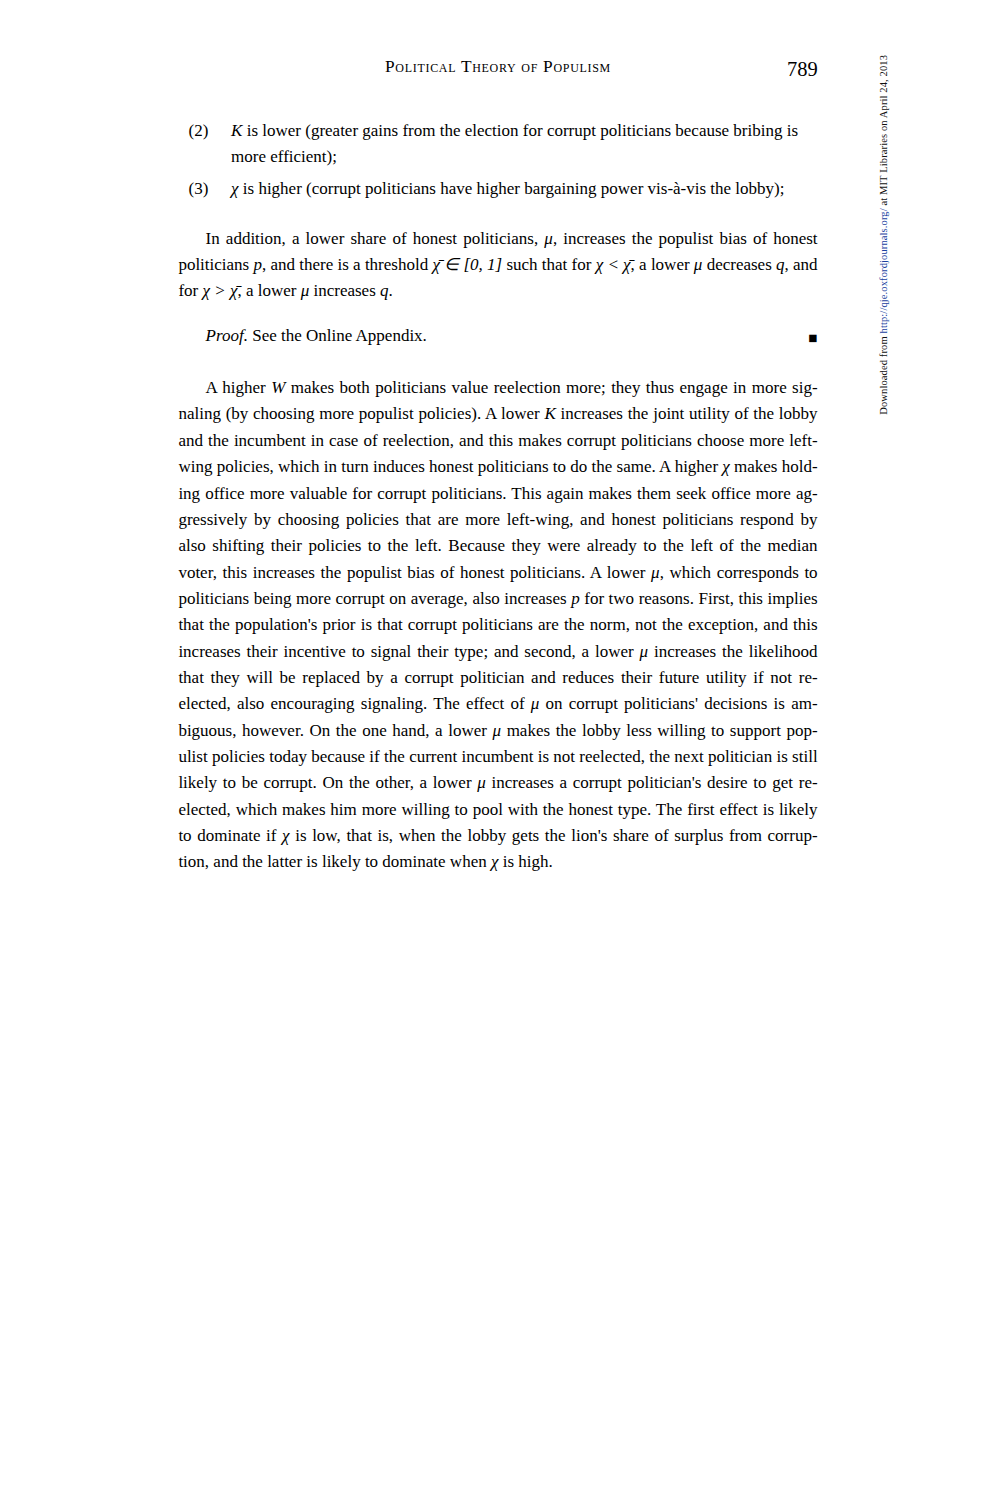Downloaded from http://qje.oxfordjournals.org/ at MIT Libraries on April 24, 2013
Political Theory of Populism789
(2) K is lower (greater gains from the election for corrupt politicians because bribing is more efficient);
(3) χ is higher (corrupt politicians have higher bargaining power vis-à-vis the lobby);
In addition, a lower share of honest politicians, μ, increases the populist bias of honest politicians p, and there is a threshold χ̄ ∈ [0, 1] such that for χ < χ̄, a lower μ decreases q, and for χ > χ̄, a lower μ increases q.
■Proof. See the Online Appendix.
A higher W makes both politicians value reelection more; they thus engage in more signaling (by choosing more populist policies). A lower K increases the joint utility of the lobby and the incumbent in case of reelection, and this makes corrupt politicians choose more left-wing policies, which in turn induces honest politicians to do the same. A higher χ makes holding office more valuable for corrupt politicians. This again makes them seek office more aggressively by choosing policies that are more left-wing, and honest politicians respond by also shifting their policies to the left. Because they were already to the left of the median voter, this increases the populist bias of honest politicians. A lower μ, which corresponds to politicians being more corrupt on average, also increases p for two reasons. First, this implies that the population's prior is that corrupt politicians are the norm, not the exception, and this increases their incentive to signal their type; and second, a lower μ increases the likelihood that they will be replaced by a corrupt politician and reduces their future utility if not reelected, also encouraging signaling. The effect of μ on corrupt politicians' decisions is ambiguous, however. On the one hand, a lower μ makes the lobby less willing to support populist policies today because if the current incumbent is not reelected, the next politician is still likely to be corrupt. On the other, a lower μ increases a corrupt politician's desire to get reelected, which makes him more willing to pool with the honest type. The first effect is likely to dominate if χ is low, that is, when the lobby gets the lion's share of surplus from corruption, and the latter is likely to dominate when χ is high.